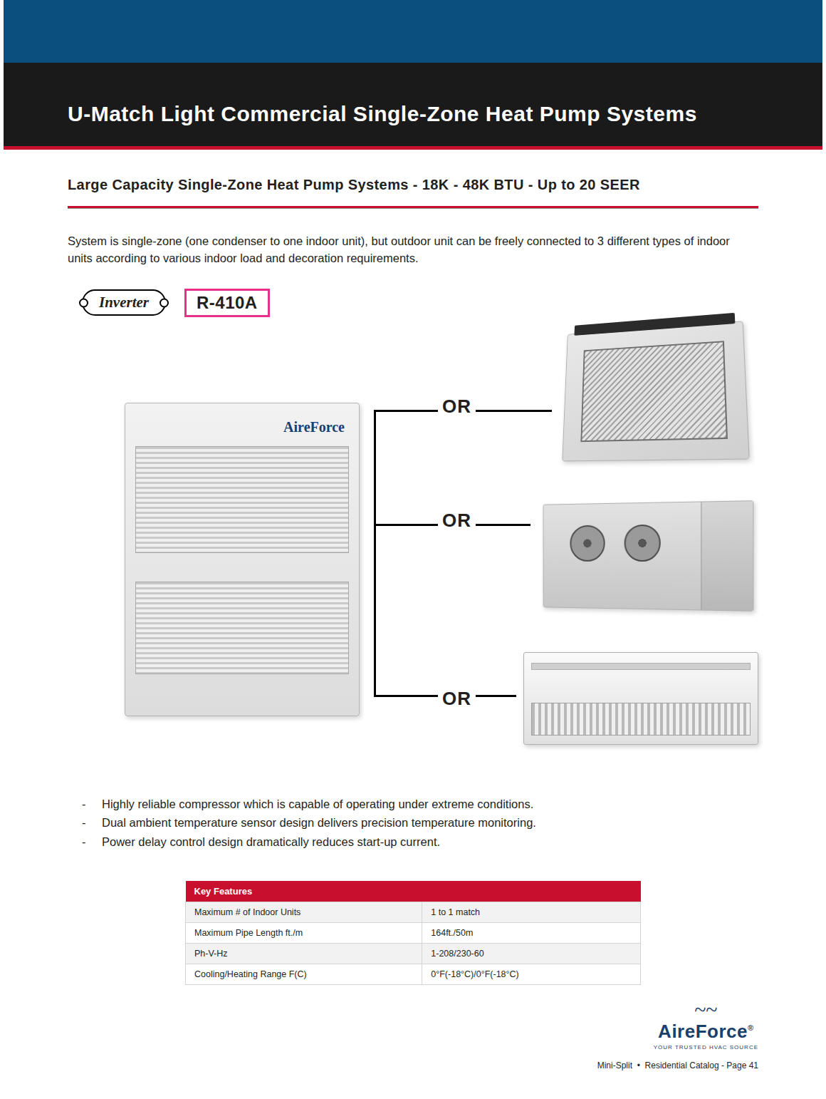U-Match Light Commercial Single-Zone Heat Pump Systems
Large Capacity Single-Zone Heat Pump Systems - 18K - 48K BTU - Up to 20 SEER
System is single-zone (one condenser to one indoor unit), but outdoor unit can be freely connected to 3 different types of indoor units according to various indoor load and decoration requirements.
Inverter R-410A
AireForce
OR
OR
OR
Highly reliable compressor which is capable of operating under extreme conditions.
Dual ambient temperature sensor design delivers precision temperature monitoring.
Power delay control design dramatically reduces start-up current.
| Key Features | |
| --- | --- |
| Maximum # of Indoor Units | 1 to 1 match |
| Maximum Pipe Length ft./m | 164ft./50m |
| Ph-V-Hz | 1-208/230-60 |
| Cooling/Heating Range F(C) | 0°F(-18°C)/0°F(-18°C) |
~~
AireForce®
Your Trusted HVAC Source
Mini-Split • Residential Catalog - Page 41